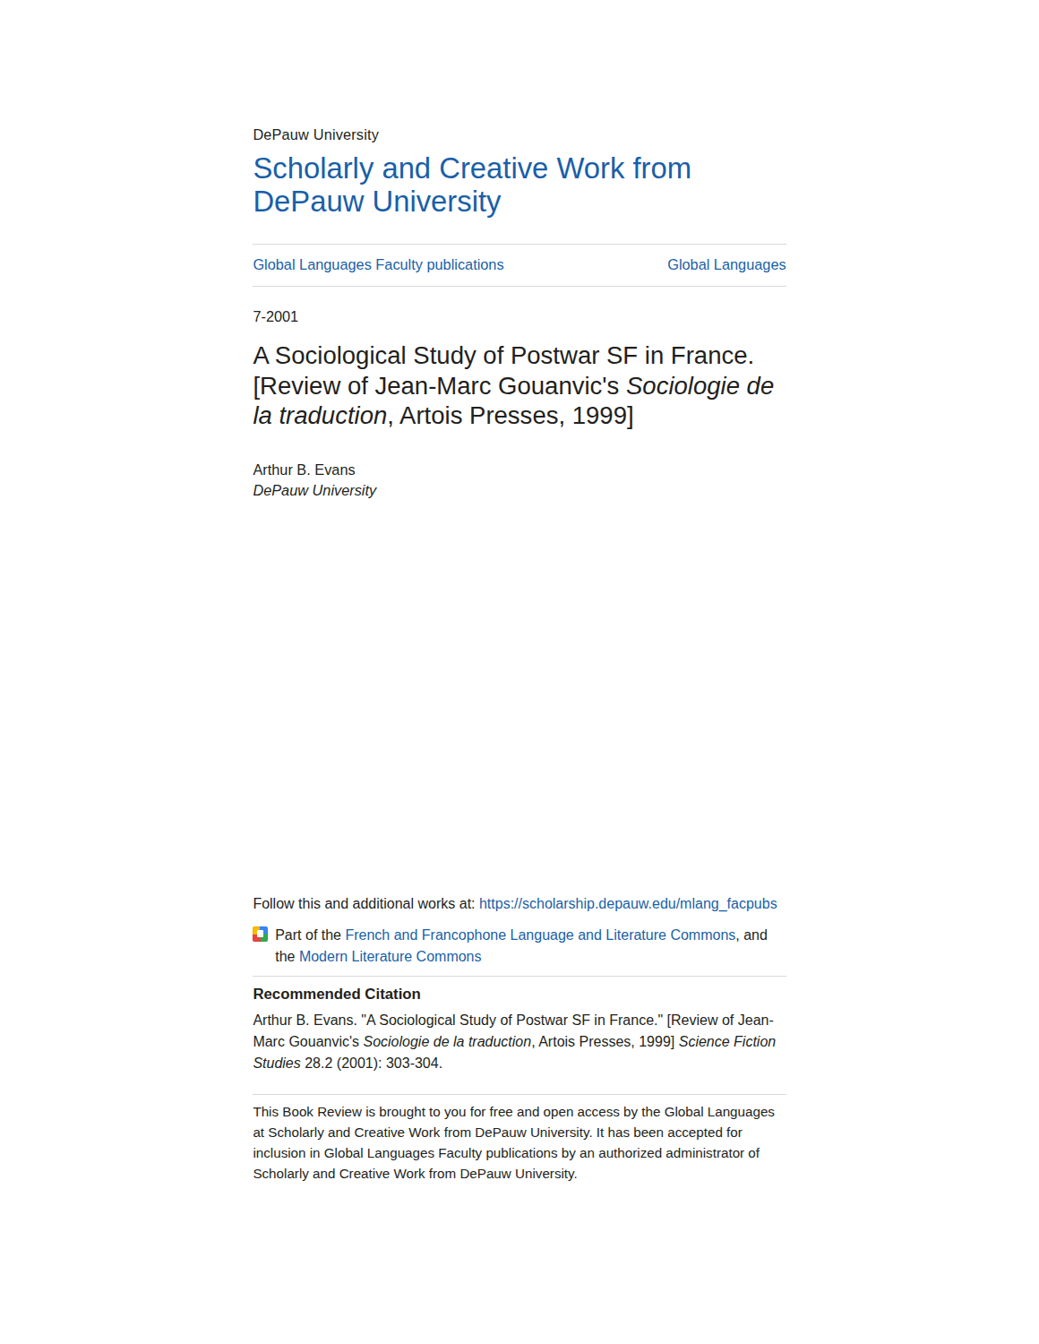DePauw University
Scholarly and Creative Work from DePauw University
Global Languages Faculty publications Global Languages
7-2001
A Sociological Study of Postwar SF in France. [Review of Jean-Marc Gouanvic's Sociologie de la traduction, Artois Presses, 1999]
Arthur B. Evans DePauw University
Follow this and additional works at: https://scholarship.depauw.edu/mlang_facpubs
Part of the French and Francophone Language and Literature Commons, and the Modern Literature Commons
Recommended Citation
Arthur B. Evans. "A Sociological Study of Postwar SF in France." [Review of Jean-Marc Gouanvic's Sociologie de la traduction, Artois Presses, 1999] Science Fiction Studies 28.2 (2001): 303-304.
This Book Review is brought to you for free and open access by the Global Languages at Scholarly and Creative Work from DePauw University. It has been accepted for inclusion in Global Languages Faculty publications by an authorized administrator of Scholarly and Creative Work from DePauw University.